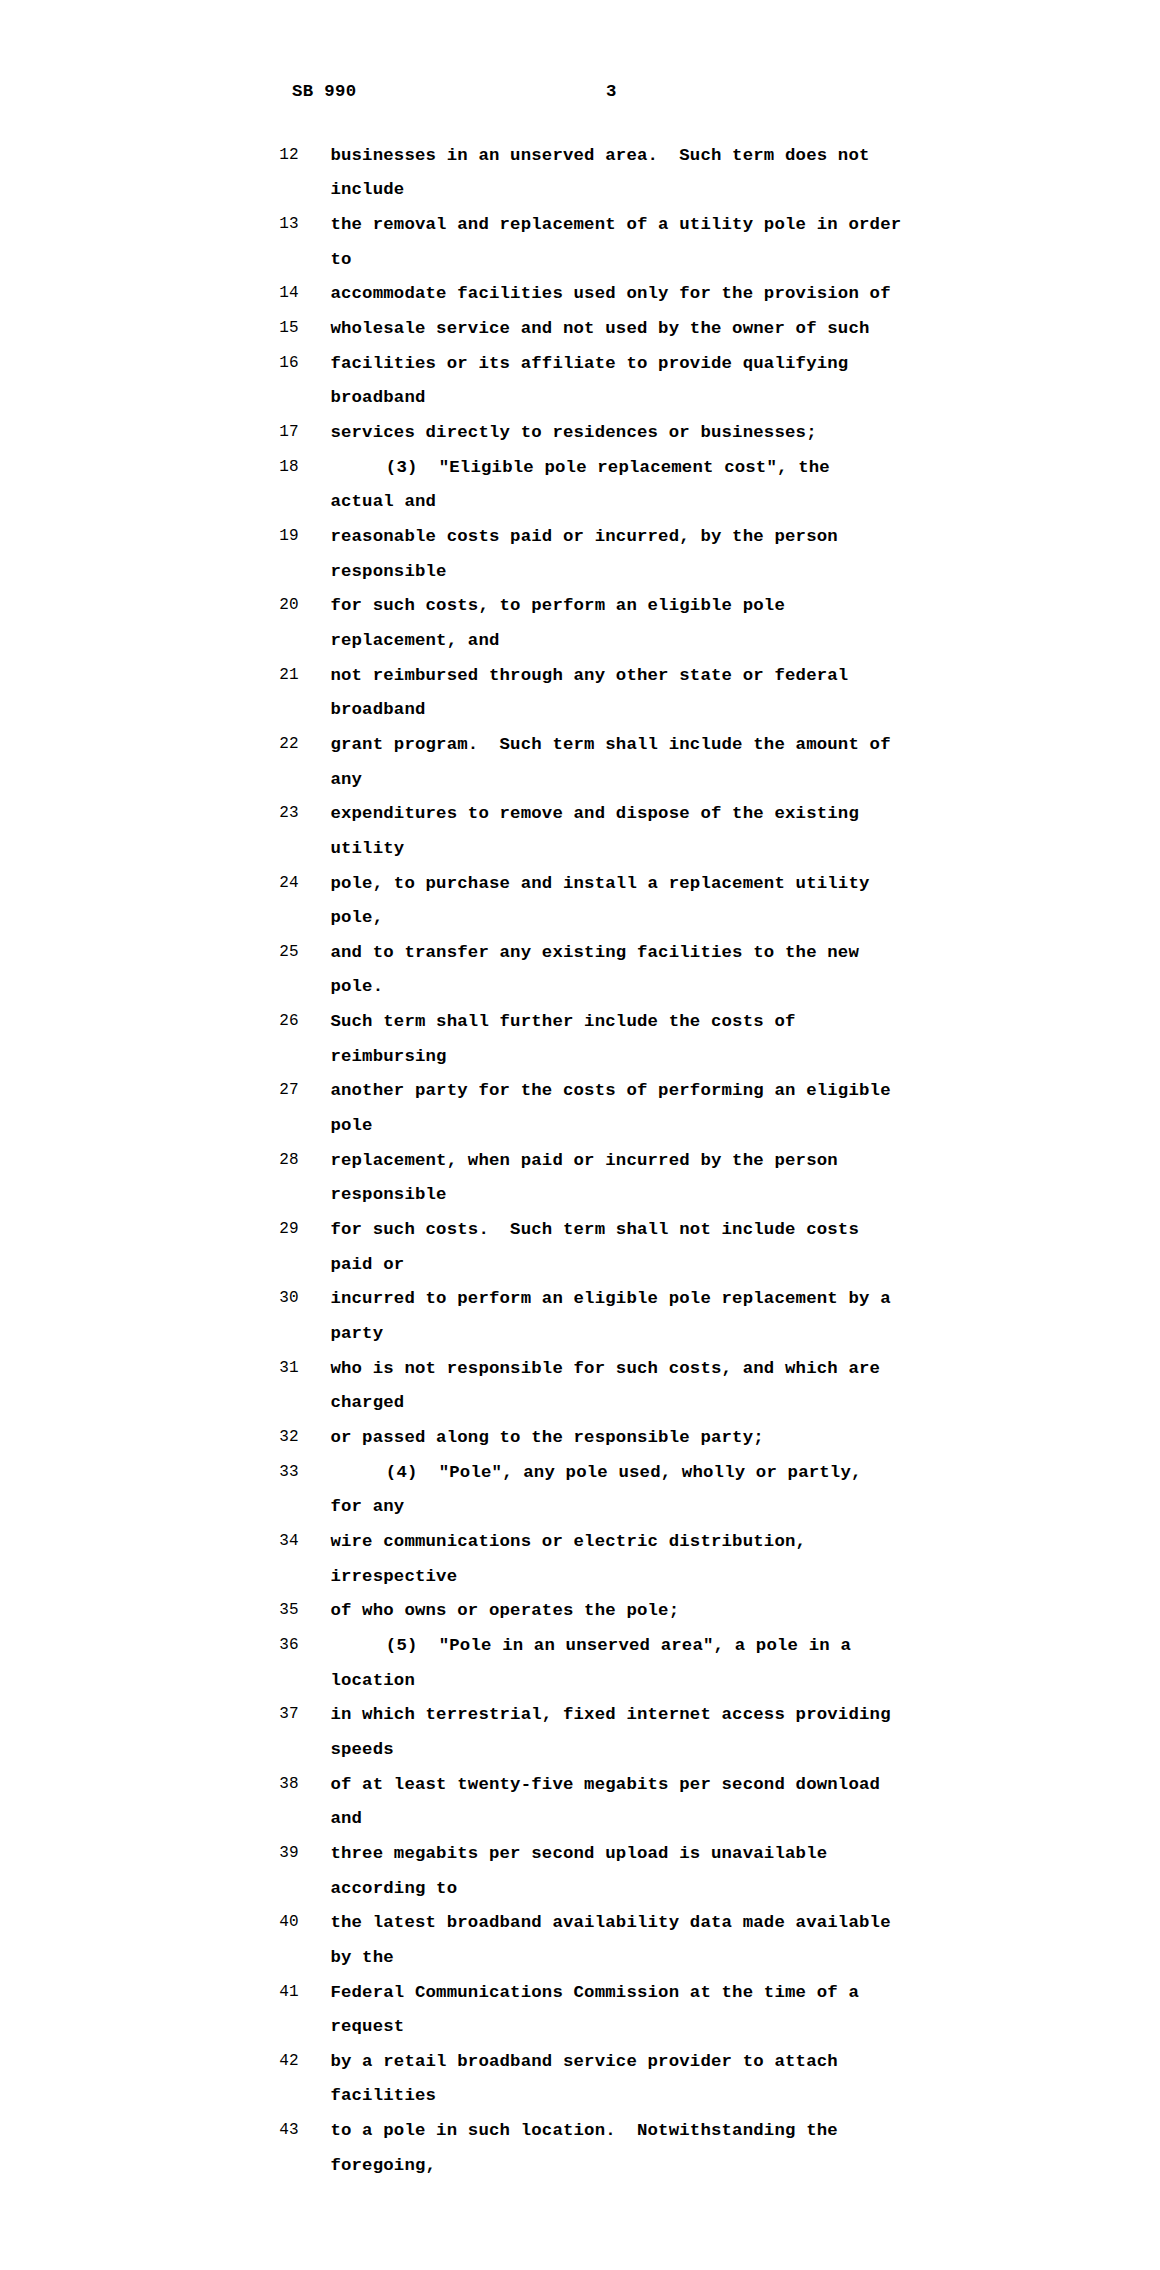SB 990 3
businesses in an unserved area. Such term does not include
the removal and replacement of a utility pole in order to
accommodate facilities used only for the provision of
wholesale service and not used by the owner of such
facilities or its affiliate to provide qualifying broadband
services directly to residences or businesses;
(3) "Eligible pole replacement cost", the actual and
reasonable costs paid or incurred, by the person responsible
for such costs, to perform an eligible pole replacement, and
not reimbursed through any other state or federal broadband
grant program. Such term shall include the amount of any
expenditures to remove and dispose of the existing utility
pole, to purchase and install a replacement utility pole,
and to transfer any existing facilities to the new pole.
Such term shall further include the costs of reimbursing
another party for the costs of performing an eligible pole
replacement, when paid or incurred by the person responsible
for such costs. Such term shall not include costs paid or
incurred to perform an eligible pole replacement by a party
who is not responsible for such costs, and which are charged
or passed along to the responsible party;
(4) "Pole", any pole used, wholly or partly, for any
wire communications or electric distribution, irrespective
of who owns or operates the pole;
(5) "Pole in an unserved area", a pole in a location
in which terrestrial, fixed internet access providing speeds
of at least twenty-five megabits per second download and
three megabits per second upload is unavailable according to
the latest broadband availability data made available by the
Federal Communications Commission at the time of a request
by a retail broadband service provider to attach facilities
to a pole in such location. Notwithstanding the foregoing,